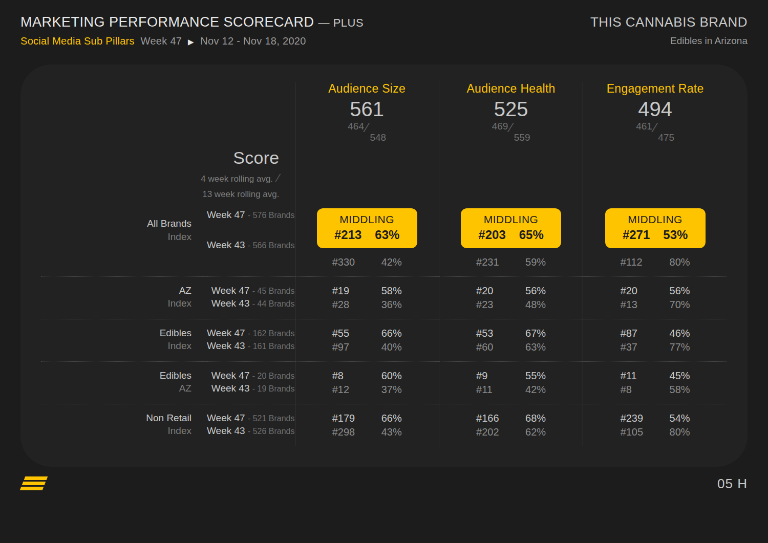Marketing Performance Scorecard — PLUS
Social Media Sub Pillars Week 47 ▶ Nov 12 - Nov 18, 2020
This Cannabis Brand
Edibles in Arizona
| | | Audience Size 561 464 ∕ 548 | Audience Health 525 469 ∕ 559 | Engagement Rate 494 461 ∕ 475 |
| Score 4 week rolling avg. ∕ 13 week rolling avg. | | | |
| All Brands Index | Week 47 - 576 Brands Week 43 - 566 Brands | MIDDLING #213 63% #330 42% | MIDDLING #203 65% #231 59% | MIDDLING #271 53% #112 80% |
| AZ Index | Week 47 - 45 Brands Week 43 - 44 Brands | #19 58% #28 36% | #20 56% #23 48% | #20 56% #13 70% |
| Edibles Index | Week 47 - 162 Brands Week 43 - 161 Brands | #55 66% #97 40% | #53 67% #60 63% | #87 46% #37 77% |
| Edibles AZ | Week 47 - 20 Brands Week 43 - 19 Brands | #8 60% #12 37% | #9 55% #11 42% | #11 45% #8 58% |
| Non Retail Index | Week 47 - 521 Brands Week 43 - 526 Brands | #179 66% #298 43% | #166 68% #202 62% | #239 54% #105 80% |
05 H